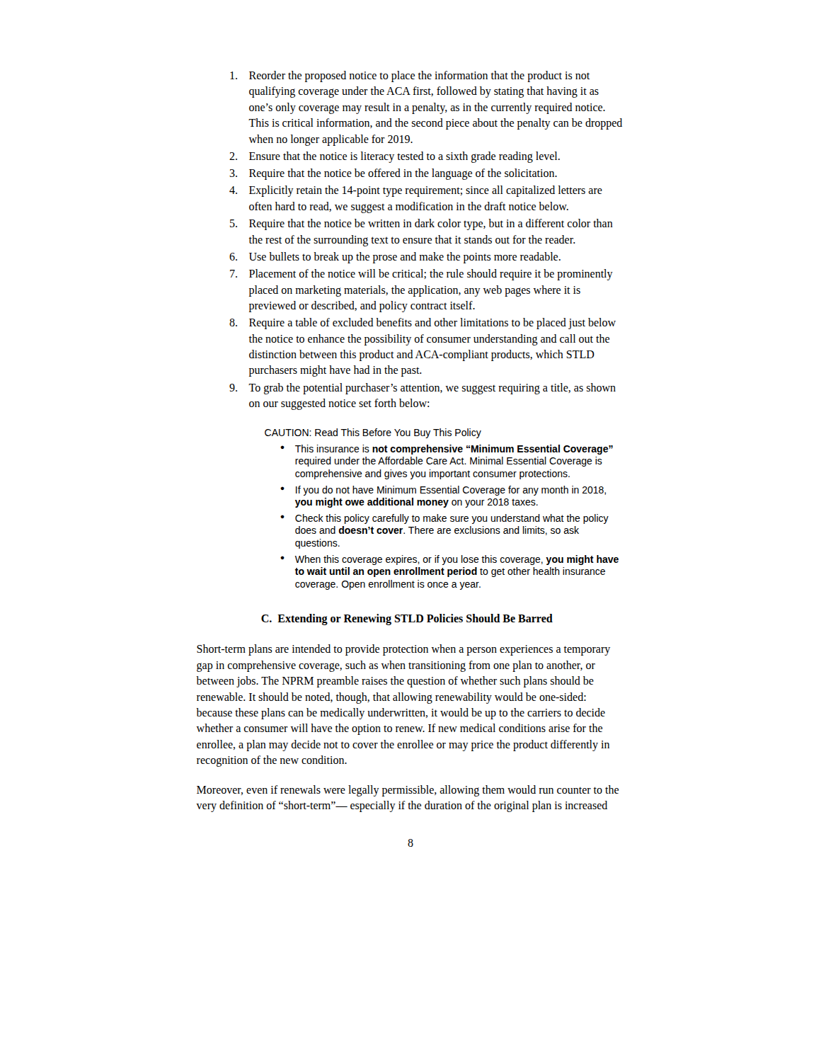Reorder the proposed notice to place the information that the product is not qualifying coverage under the ACA first, followed by stating that having it as one’s only coverage may result in a penalty, as in the currently required notice. This is critical information, and the second piece about the penalty can be dropped when no longer applicable for 2019.
Ensure that the notice is literacy tested to a sixth grade reading level.
Require that the notice be offered in the language of the solicitation.
Explicitly retain the 14-point type requirement; since all capitalized letters are often hard to read, we suggest a modification in the draft notice below.
Require that the notice be written in dark color type, but in a different color than the rest of the surrounding text to ensure that it stands out for the reader.
Use bullets to break up the prose and make the points more readable.
Placement of the notice will be critical; the rule should require it be prominently placed on marketing materials, the application, any web pages where it is previewed or described, and policy contract itself.
Require a table of excluded benefits and other limitations to be placed just below the notice to enhance the possibility of consumer understanding and call out the distinction between this product and ACA-compliant products, which STLD purchasers might have had in the past.
To grab the potential purchaser’s attention, we suggest requiring a title, as shown on our suggested notice set forth below:
CAUTION: Read This Before You Buy This Policy
This insurance is not comprehensive “Minimum Essential Coverage” required under the Affordable Care Act. Minimal Essential Coverage is comprehensive and gives you important consumer protections.
If you do not have Minimum Essential Coverage for any month in 2018, you might owe additional money on your 2018 taxes.
Check this policy carefully to make sure you understand what the policy does and doesn’t cover. There are exclusions and limits, so ask questions.
When this coverage expires, or if you lose this coverage, you might have to wait until an open enrollment period to get other health insurance coverage. Open enrollment is once a year.
C. Extending or Renewing STLD Policies Should Be Barred
Short-term plans are intended to provide protection when a person experiences a temporary gap in comprehensive coverage, such as when transitioning from one plan to another, or between jobs. The NPRM preamble raises the question of whether such plans should be renewable. It should be noted, though, that allowing renewability would be one-sided: because these plans can be medically underwritten, it would be up to the carriers to decide whether a consumer will have the option to renew. If new medical conditions arise for the enrollee, a plan may decide not to cover the enrollee or may price the product differently in recognition of the new condition.
Moreover, even if renewals were legally permissible, allowing them would run counter to the very definition of “short-term”— especially if the duration of the original plan is increased
8